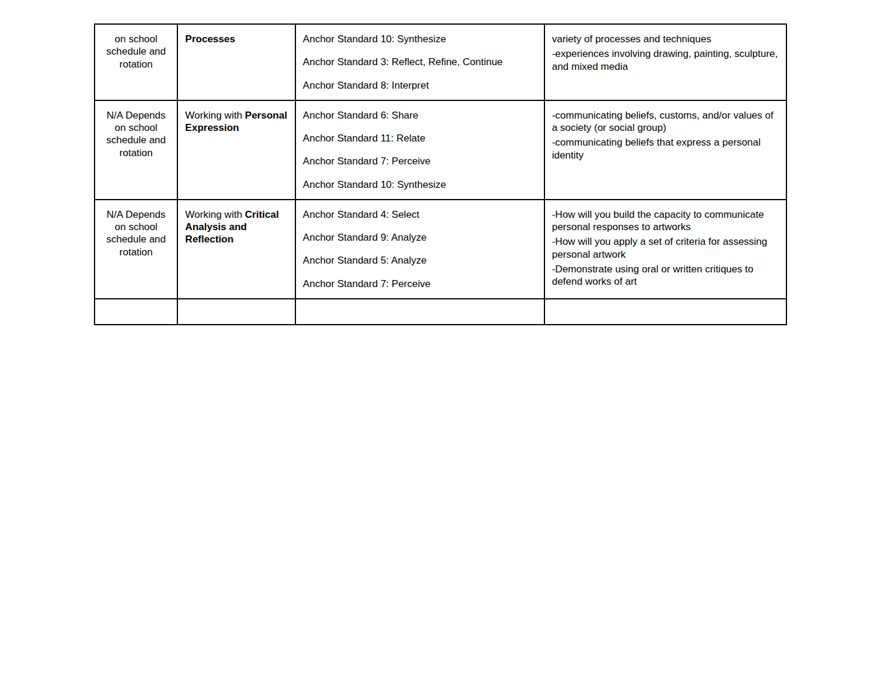| on school schedule and rotation | Processes | Anchor Standard 10: Synthesize Anchor Standard 3: Reflect, Refine, Continue Anchor Standard 8: Interpret | variety of processes and techniques -experiences involving drawing, painting, sculpture, and mixed media |
| N/A Depends on school schedule and rotation | Working with Personal Expression | Anchor Standard 6: Share Anchor Standard 11: Relate Anchor Standard 7: Perceive Anchor Standard 10: Synthesize | -communicating beliefs, customs, and/or values of a society (or social group) -communicating beliefs that express a personal identity |
| N/A Depends on school schedule and rotation | Working with Critical Analysis and Reflection | Anchor Standard 4: Select Anchor Standard 9: Analyze Anchor Standard 5: Analyze Anchor Standard 7: Perceive | -How will you build the capacity to communicate personal responses to artworks -How will you apply a set of criteria for assessing personal artwork -Demonstrate using oral or written critiques to defend works of art |